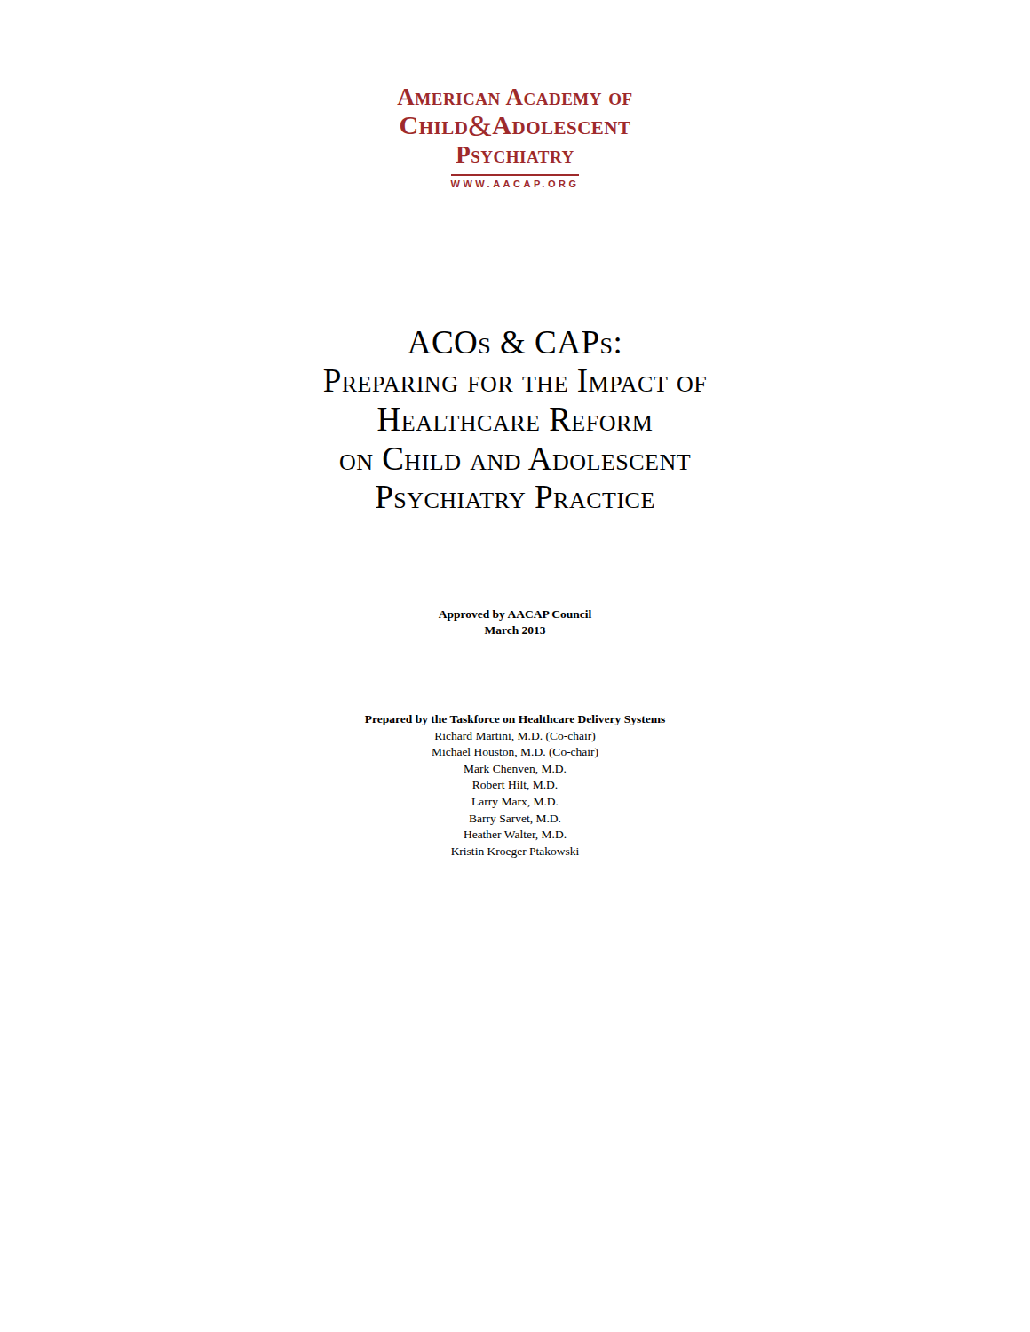American Academy of
Child&Adolescent
Psychiatry
WWW.AACAP.ORG
ACOs & CAPs: Preparing for the Impact of Healthcare Reform on Child and Adolescent Psychiatry Practice
Approved by AACAP Council
March 2013
Prepared by the Taskforce on Healthcare Delivery Systems
Richard Martini, M.D. (Co-chair)
Michael Houston, M.D. (Co-chair)
Mark Chenven, M.D.
Robert Hilt, M.D.
Larry Marx, M.D.
Barry Sarvet, M.D.
Heather Walter, M.D.
Kristin Kroeger Ptakowski